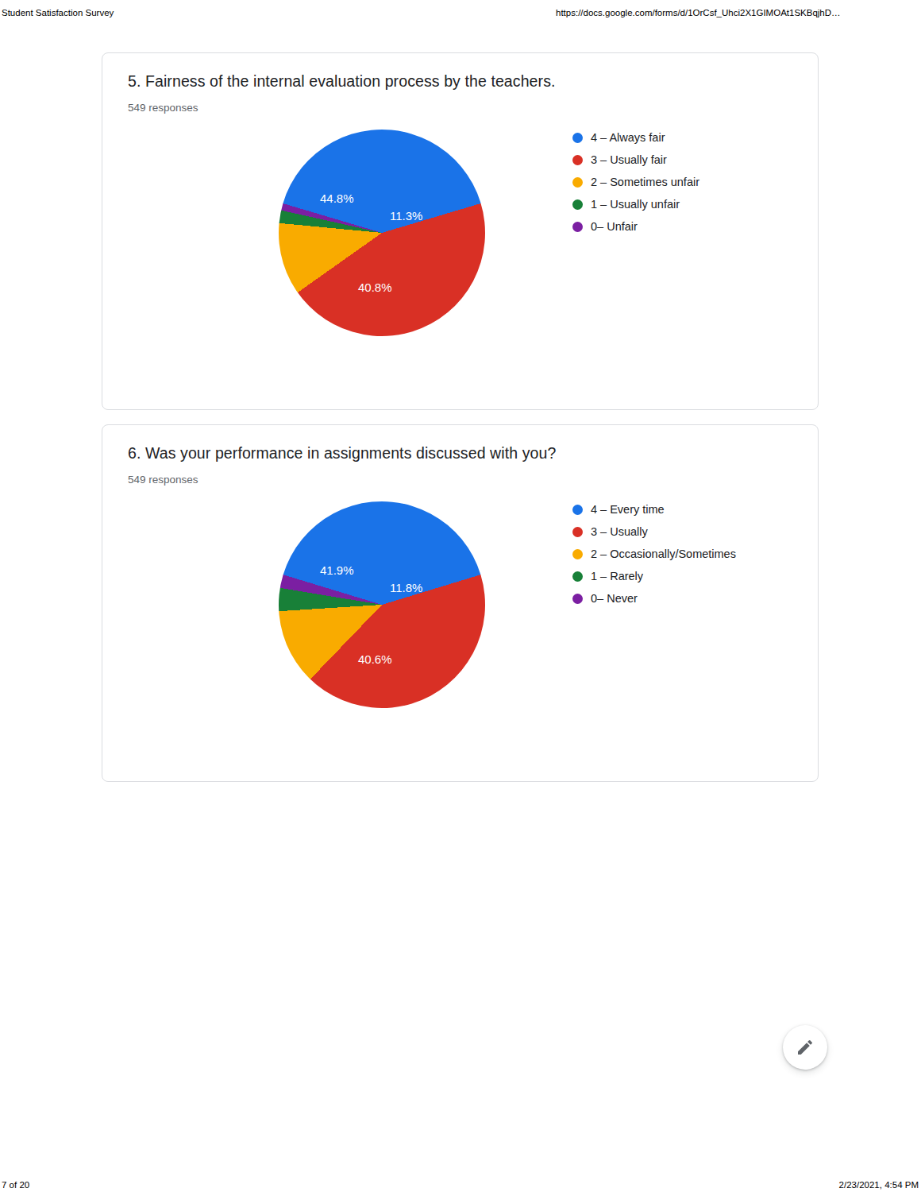Student Satisfaction Survey
https://docs.google.com/forms/d/1OrCsf_Uhci2X1GIMOAt1SKBqjhD…
5. Fairness of the internal evaluation process by the teachers.
549 responses
44.8% 11.3% 40.8%
4 – Always fair
3 – Usually fair
2 – Sometimes unfair
1 – Usually unfair
0– Unfair
6. Was your performance in assignments discussed with you?
549 responses
41.9% 11.8% 40.6%
4 – Every time
3 – Usually
2 – Occasionally/Sometimes
1 – Rarely
0– Never
7 of 20
2/23/2021, 4:54 PM